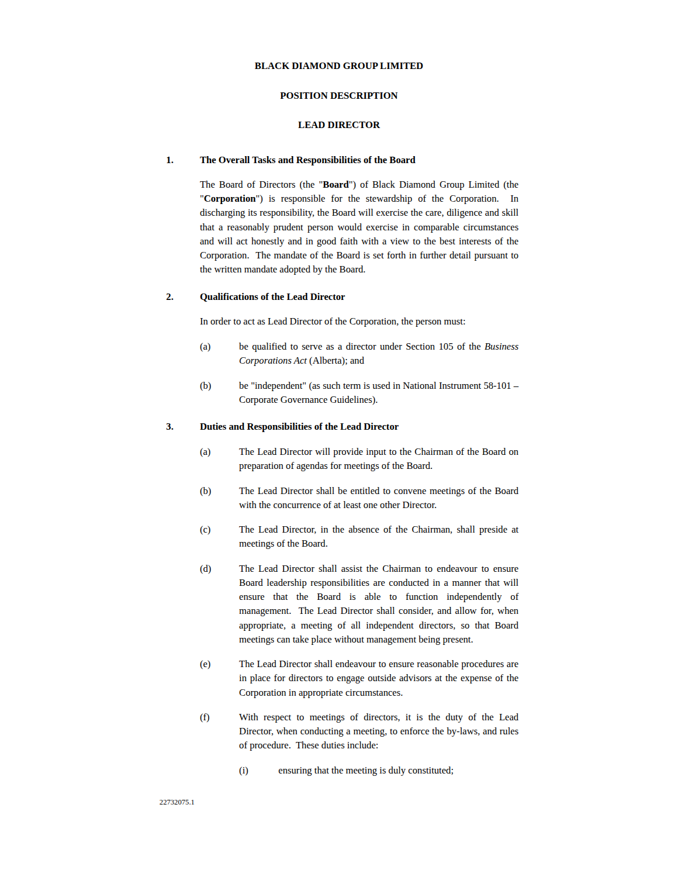BLACK DIAMOND GROUP LIMITED
POSITION DESCRIPTION
LEAD DIRECTOR
1. The Overall Tasks and Responsibilities of the Board
The Board of Directors (the "Board") of Black Diamond Group Limited (the "Corporation") is responsible for the stewardship of the Corporation. In discharging its responsibility, the Board will exercise the care, diligence and skill that a reasonably prudent person would exercise in comparable circumstances and will act honestly and in good faith with a view to the best interests of the Corporation. The mandate of the Board is set forth in further detail pursuant to the written mandate adopted by the Board.
2. Qualifications of the Lead Director
In order to act as Lead Director of the Corporation, the person must:
(a) be qualified to serve as a director under Section 105 of the Business Corporations Act (Alberta); and
(b) be "independent" (as such term is used in National Instrument 58-101 – Corporate Governance Guidelines).
3. Duties and Responsibilities of the Lead Director
(a) The Lead Director will provide input to the Chairman of the Board on preparation of agendas for meetings of the Board.
(b) The Lead Director shall be entitled to convene meetings of the Board with the concurrence of at least one other Director.
(c) The Lead Director, in the absence of the Chairman, shall preside at meetings of the Board.
(d) The Lead Director shall assist the Chairman to endeavour to ensure Board leadership responsibilities are conducted in a manner that will ensure that the Board is able to function independently of management. The Lead Director shall consider, and allow for, when appropriate, a meeting of all independent directors, so that Board meetings can take place without management being present.
(e) The Lead Director shall endeavour to ensure reasonable procedures are in place for directors to engage outside advisors at the expense of the Corporation in appropriate circumstances.
(f) With respect to meetings of directors, it is the duty of the Lead Director, when conducting a meeting, to enforce the by-laws, and rules of procedure. These duties include:
(i) ensuring that the meeting is duly constituted;
22732075.1